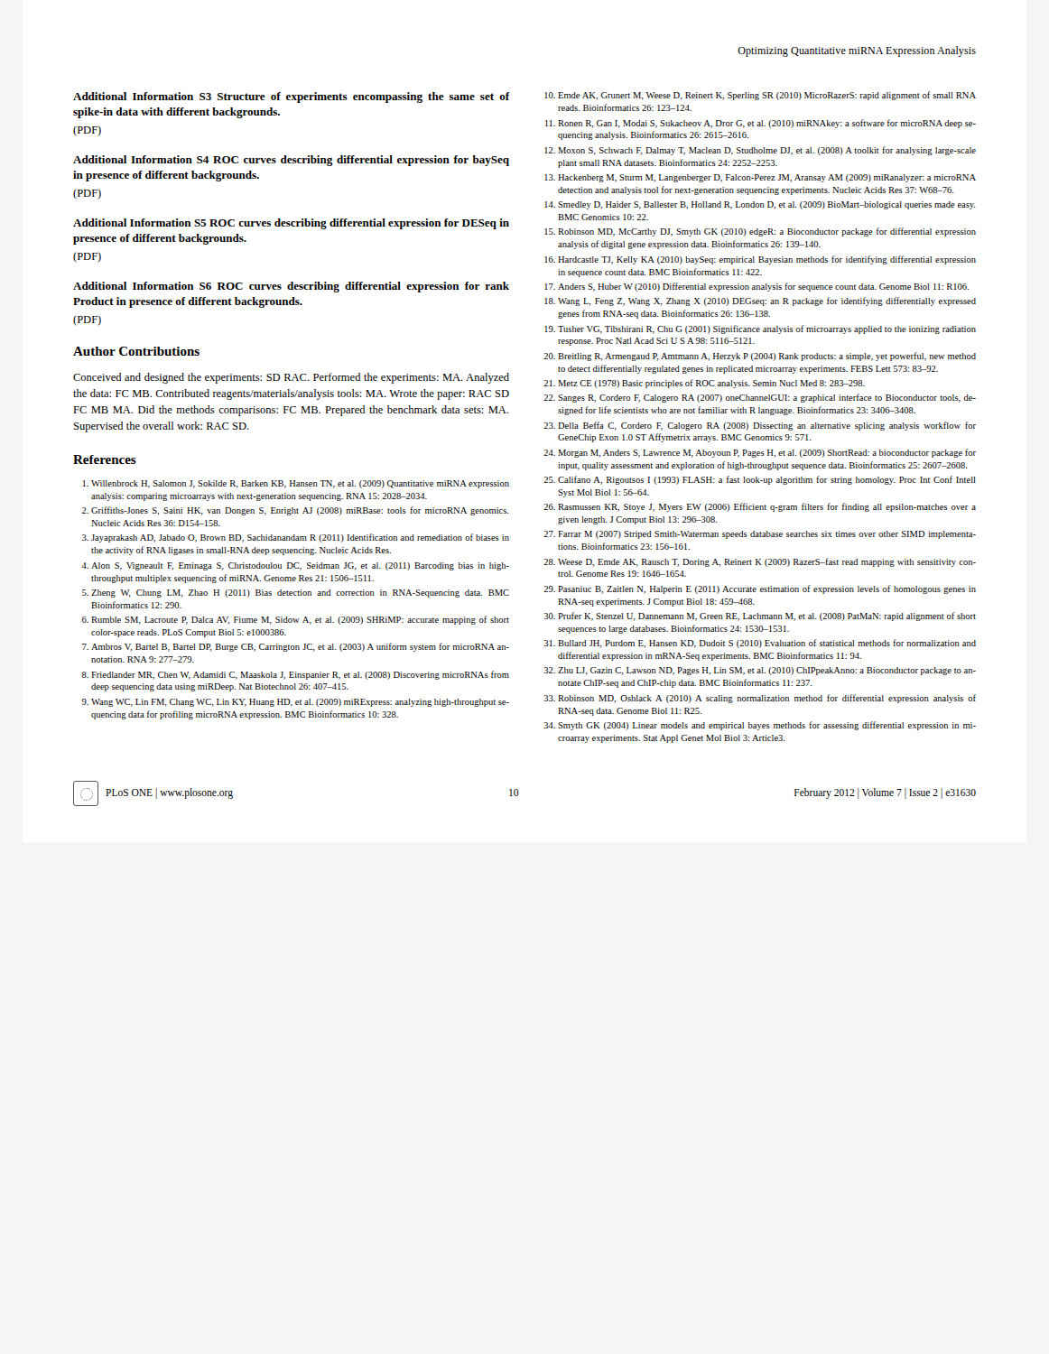Optimizing Quantitative miRNA Expression Analysis
Additional Information S3 Structure of experiments encompassing the same set of spike-in data with different backgrounds.
(PDF)
Additional Information S4 ROC curves describing differential expression for baySeq in presence of different backgrounds.
(PDF)
Additional Information S5 ROC curves describing differential expression for DESeq in presence of different backgrounds.
(PDF)
Additional Information S6 ROC curves describing differential expression for rank Product in presence of different backgrounds.
(PDF)
Author Contributions
Conceived and designed the experiments: SD RAC. Performed the experiments: MA. Analyzed the data: FC MB. Contributed reagents/materials/analysis tools: MA. Wrote the paper: RAC SD FC MB MA. Did the methods comparisons: FC MB. Prepared the benchmark data sets: MA. Supervised the overall work: RAC SD.
References
Willenbrock H, Salomon J, Sokilde R, Barken KB, Hansen TN, et al. (2009) Quantitative miRNA expression analysis: comparing microarrays with next-generation sequencing. RNA 15: 2028–2034.
Griffiths-Jones S, Saini HK, van Dongen S, Enright AJ (2008) miRBase: tools for microRNA genomics. Nucleic Acids Res 36: D154–158.
Jayaprakash AD, Jabado O, Brown BD, Sachidanandam R (2011) Identification and remediation of biases in the activity of RNA ligases in small-RNA deep sequencing. Nucleic Acids Res.
Alon S, Vigneault F, Eminaga S, Christodoulou DC, Seidman JG, et al. (2011) Barcoding bias in high-throughput multiplex sequencing of miRNA. Genome Res 21: 1506–1511.
Zheng W, Chung LM, Zhao H (2011) Bias detection and correction in RNA-Sequencing data. BMC Bioinformatics 12: 290.
Rumble SM, Lacroute P, Dalca AV, Fiume M, Sidow A, et al. (2009) SHRiMP: accurate mapping of short color-space reads. PLoS Comput Biol 5: e1000386.
Ambros V, Bartel B, Bartel DP, Burge CB, Carrington JC, et al. (2003) A uniform system for microRNA annotation. RNA 9: 277–279.
Friedlander MR, Chen W, Adamidi C, Maaskola J, Einspanier R, et al. (2008) Discovering microRNAs from deep sequencing data using miRDeep. Nat Biotechnol 26: 407–415.
Wang WC, Lin FM, Chang WC, Lin KY, Huang HD, et al. (2009) miRExpress: analyzing high-throughput sequencing data for profiling microRNA expression. BMC Bioinformatics 10: 328.
Emde AK, Grunert M, Weese D, Reinert K, Sperling SR (2010) MicroRazerS: rapid alignment of small RNA reads. Bioinformatics 26: 123–124.
Ronen R, Gan I, Modai S, Sukacheov A, Dror G, et al. (2010) miRNAkey: a software for microRNA deep sequencing analysis. Bioinformatics 26: 2615–2616.
Moxon S, Schwach F, Dalmay T, Maclean D, Studholme DJ, et al. (2008) A toolkit for analysing large-scale plant small RNA datasets. Bioinformatics 24: 2252–2253.
Hackenberg M, Sturm M, Langenberger D, Falcon-Perez JM, Aransay AM (2009) miRanalyzer: a microRNA detection and analysis tool for next-generation sequencing experiments. Nucleic Acids Res 37: W68–76.
Smedley D, Haider S, Ballester B, Holland R, London D, et al. (2009) BioMart–biological queries made easy. BMC Genomics 10: 22.
Robinson MD, McCarthy DJ, Smyth GK (2010) edgeR: a Bioconductor package for differential expression analysis of digital gene expression data. Bioinformatics 26: 139–140.
Hardcastle TJ, Kelly KA (2010) baySeq: empirical Bayesian methods for identifying differential expression in sequence count data. BMC Bioinformatics 11: 422.
Anders S, Huber W (2010) Differential expression analysis for sequence count data. Genome Biol 11: R106.
Wang L, Feng Z, Wang X, Zhang X (2010) DEGseq: an R package for identifying differentially expressed genes from RNA-seq data. Bioinformatics 26: 136–138.
Tusher VG, Tibshirani R, Chu G (2001) Significance analysis of microarrays applied to the ionizing radiation response. Proc Natl Acad Sci U S A 98: 5116–5121.
Breitling R, Armengaud P, Amtmann A, Herzyk P (2004) Rank products: a simple, yet powerful, new method to detect differentially regulated genes in replicated microarray experiments. FEBS Lett 573: 83–92.
Metz CE (1978) Basic principles of ROC analysis. Semin Nucl Med 8: 283–298.
Sanges R, Cordero F, Calogero RA (2007) oneChannelGUI: a graphical interface to Bioconductor tools, designed for life scientists who are not familiar with R language. Bioinformatics 23: 3406–3408.
Della Beffa C, Cordero F, Calogero RA (2008) Dissecting an alternative splicing analysis workflow for GeneChip Exon 1.0 ST Affymetrix arrays. BMC Genomics 9: 571.
Morgan M, Anders S, Lawrence M, Aboyoun P, Pages H, et al. (2009) ShortRead: a bioconductor package for input, quality assessment and exploration of high-throughput sequence data. Bioinformatics 25: 2607–2608.
Califano A, Rigoutsos I (1993) FLASH: a fast look-up algorithm for string homology. Proc Int Conf Intell Syst Mol Biol 1: 56–64.
Rasmussen KR, Stoye J, Myers EW (2006) Efficient q-gram filters for finding all epsilon-matches over a given length. J Comput Biol 13: 296–308.
Farrar M (2007) Striped Smith-Waterman speeds database searches six times over other SIMD implementations. Bioinformatics 23: 156–161.
Weese D, Emde AK, Rausch T, Doring A, Reinert K (2009) RazerS–fast read mapping with sensitivity control. Genome Res 19: 1646–1654.
Pasaniuc B, Zaitlen N, Halperin E (2011) Accurate estimation of expression levels of homologous genes in RNA-seq experiments. J Comput Biol 18: 459–468.
Prufer K, Stenzel U, Dannemann M, Green RE, Lachmann M, et al. (2008) PatMaN: rapid alignment of short sequences to large databases. Bioinformatics 24: 1530–1531.
Bullard JH, Purdom E, Hansen KD, Dudoit S (2010) Evaluation of statistical methods for normalization and differential expression in mRNA-Seq experiments. BMC Bioinformatics 11: 94.
Zhu LJ, Gazin C, Lawson ND, Pages H, Lin SM, et al. (2010) ChIPpeakAnno: a Bioconductor package to annotate ChIP-seq and ChIP-chip data. BMC Bioinformatics 11: 237.
Robinson MD, Oshlack A (2010) A scaling normalization method for differential expression analysis of RNA-seq data. Genome Biol 11: R25.
Smyth GK (2004) Linear models and empirical bayes methods for assessing differential expression in microarray experiments. Stat Appl Genet Mol Biol 3: Article3.
PLoS ONE | www.plosone.org
10
February 2012 | Volume 7 | Issue 2 | e31630